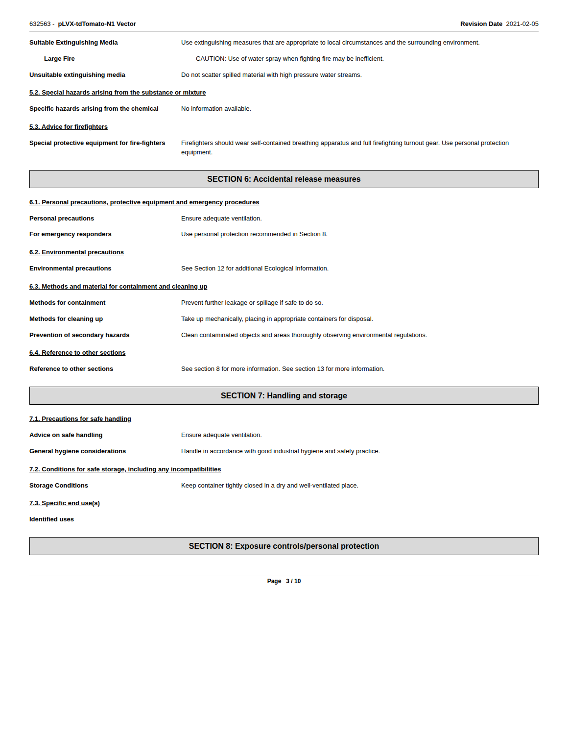632563 - pLVX-tdTomato-N1 Vector
Revision Date 2021-02-05
Suitable Extinguishing Media
Use extinguishing measures that are appropriate to local circumstances and the surrounding environment.
Large Fire
CAUTION: Use of water spray when fighting fire may be inefficient.
Unsuitable extinguishing media
Do not scatter spilled material with high pressure water streams.
5.2. Special hazards arising from the substance or mixture
Specific hazards arising from the chemical
No information available.
5.3. Advice for firefighters
Special protective equipment for fire-fighters
Firefighters should wear self-contained breathing apparatus and full firefighting turnout gear. Use personal protection equipment.
SECTION 6: Accidental release measures
6.1. Personal precautions, protective equipment and emergency procedures
Personal precautions
Ensure adequate ventilation.
For emergency responders
Use personal protection recommended in Section 8.
6.2. Environmental precautions
Environmental precautions
See Section 12 for additional Ecological Information.
6.3. Methods and material for containment and cleaning up
Methods for containment
Prevent further leakage or spillage if safe to do so.
Methods for cleaning up
Take up mechanically, placing in appropriate containers for disposal.
Prevention of secondary hazards
Clean contaminated objects and areas thoroughly observing environmental regulations.
6.4. Reference to other sections
Reference to other sections
See section 8 for more information. See section 13 for more information.
SECTION 7: Handling and storage
7.1. Precautions for safe handling
Advice on safe handling
Ensure adequate ventilation.
General hygiene considerations
Handle in accordance with good industrial hygiene and safety practice.
7.2. Conditions for safe storage, including any incompatibilities
Storage Conditions
Keep container tightly closed in a dry and well-ventilated place.
7.3. Specific end use(s)
Identified uses
SECTION 8: Exposure controls/personal protection
Page 3 / 10